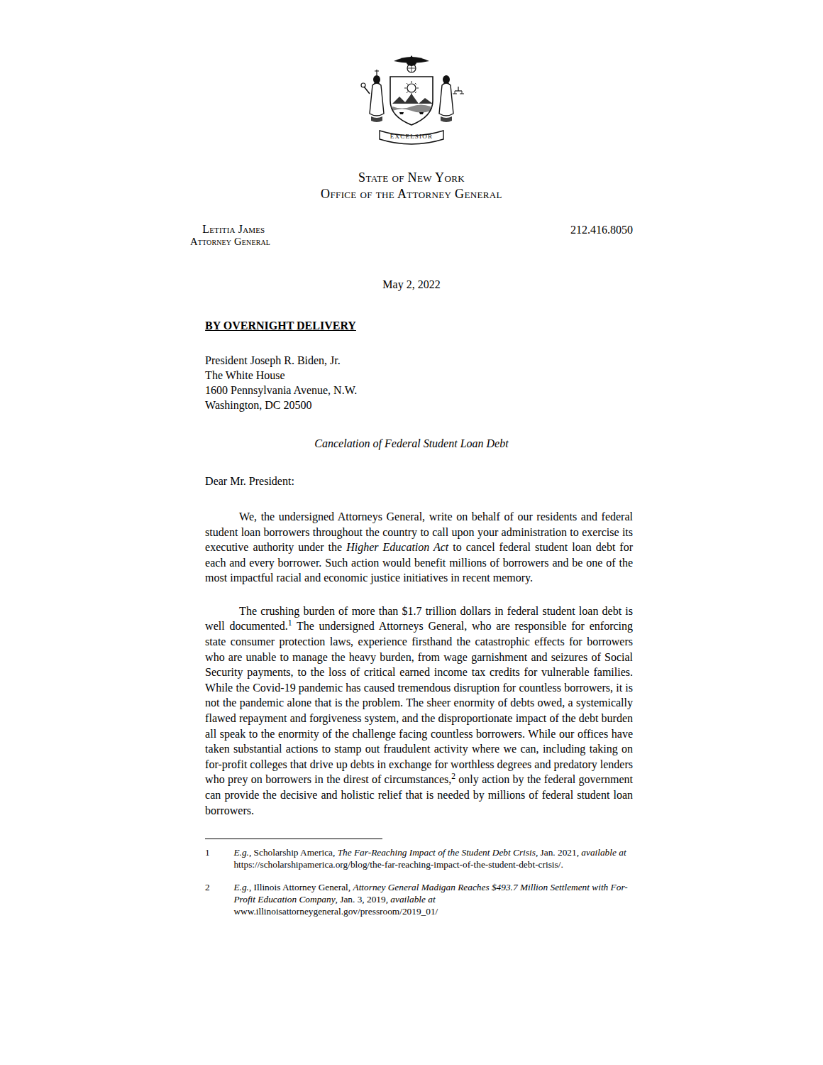EXCELSIOR
State of New York
Office of the Attorney General
Letitia James
Attorney General
212.416.8050
May 2, 2022
BY OVERNIGHT DELIVERY
President Joseph R. Biden, Jr.
The White House
1600 Pennsylvania Avenue, N.W.
Washington, DC 20500
Cancelation of Federal Student Loan Debt
Dear Mr. President:
We, the undersigned Attorneys General, write on behalf of our residents and federal student loan borrowers throughout the country to call upon your administration to exercise its executive authority under the Higher Education Act to cancel federal student loan debt for each and every borrower. Such action would benefit millions of borrowers and be one of the most impactful racial and economic justice initiatives in recent memory.
The crushing burden of more than $1.7 trillion dollars in federal student loan debt is well documented.1 The undersigned Attorneys General, who are responsible for enforcing state consumer protection laws, experience firsthand the catastrophic effects for borrowers who are unable to manage the heavy burden, from wage garnishment and seizures of Social Security payments, to the loss of critical earned income tax credits for vulnerable families. While the Covid-19 pandemic has caused tremendous disruption for countless borrowers, it is not the pandemic alone that is the problem. The sheer enormity of debts owed, a systemically flawed repayment and forgiveness system, and the disproportionate impact of the debt burden all speak to the enormity of the challenge facing countless borrowers. While our offices have taken substantial actions to stamp out fraudulent activity where we can, including taking on for-profit colleges that drive up debts in exchange for worthless degrees and predatory lenders who prey on borrowers in the direst of circumstances,2 only action by the federal government can provide the decisive and holistic relief that is needed by millions of federal student loan borrowers.
1
E.g., Scholarship America, The Far-Reaching Impact of the Student Debt Crisis, Jan. 2021, available at https://scholarshipamerica.org/blog/the-far-reaching-impact-of-the-student-debt-crisis/.
2
E.g., Illinois Attorney General, Attorney General Madigan Reaches $493.7 Million Settlement with For-Profit Education Company, Jan. 3, 2019, available at www.illinoisattorneygeneral.gov/pressroom/2019_01/